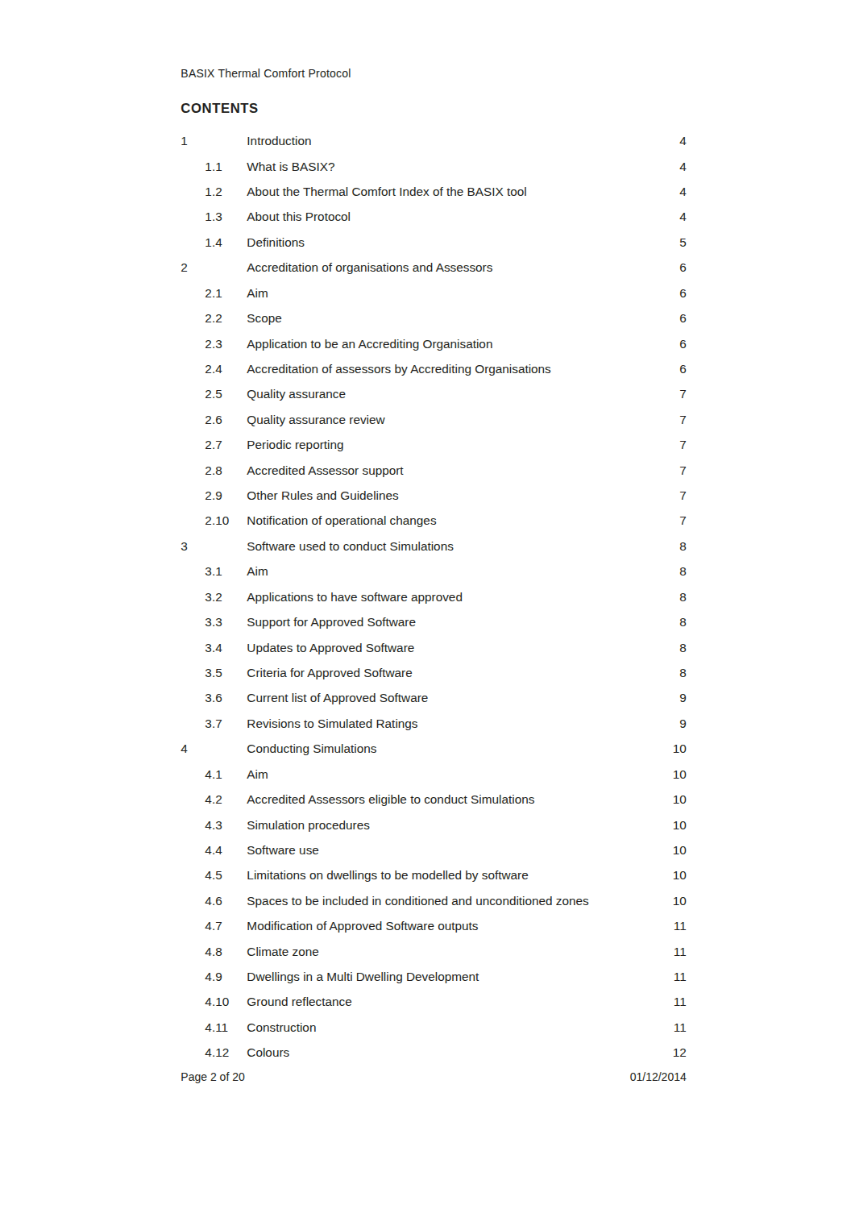BASIX Thermal Comfort Protocol
CONTENTS
| 1 | | Introduction | 4 |
| | 1.1 | What is BASIX? | 4 |
| | 1.2 | About the Thermal Comfort Index of the BASIX tool | 4 |
| | 1.3 | About this Protocol | 4 |
| | 1.4 | Definitions | 5 |
| 2 | | Accreditation of organisations and Assessors | 6 |
| | 2.1 | Aim | 6 |
| | 2.2 | Scope | 6 |
| | 2.3 | Application to be an Accrediting Organisation | 6 |
| | 2.4 | Accreditation of assessors by Accrediting Organisations | 6 |
| | 2.5 | Quality assurance | 7 |
| | 2.6 | Quality assurance review | 7 |
| | 2.7 | Periodic reporting | 7 |
| | 2.8 | Accredited Assessor support | 7 |
| | 2.9 | Other Rules and Guidelines | 7 |
| | 2.10 | Notification of operational changes | 7 |
| 3 | | Software used to conduct Simulations | 8 |
| | 3.1 | Aim | 8 |
| | 3.2 | Applications to have software approved | 8 |
| | 3.3 | Support for Approved Software | 8 |
| | 3.4 | Updates to Approved Software | 8 |
| | 3.5 | Criteria for Approved Software | 8 |
| | 3.6 | Current list of Approved Software | 9 |
| | 3.7 | Revisions to Simulated Ratings | 9 |
| 4 | | Conducting Simulations | 10 |
| | 4.1 | Aim | 10 |
| | 4.2 | Accredited Assessors eligible to conduct Simulations | 10 |
| | 4.3 | Simulation procedures | 10 |
| | 4.4 | Software use | 10 |
| | 4.5 | Limitations on dwellings to be modelled by software | 10 |
| | 4.6 | Spaces to be included in conditioned and unconditioned zones | 10 |
| | 4.7 | Modification of Approved Software outputs | 11 |
| | 4.8 | Climate zone | 11 |
| | 4.9 | Dwellings in a Multi Dwelling Development | 11 |
| | 4.10 | Ground reflectance | 11 |
| | 4.11 | Construction | 11 |
| | 4.12 | Colours | 12 |
Page 2 of 20 01/12/2014